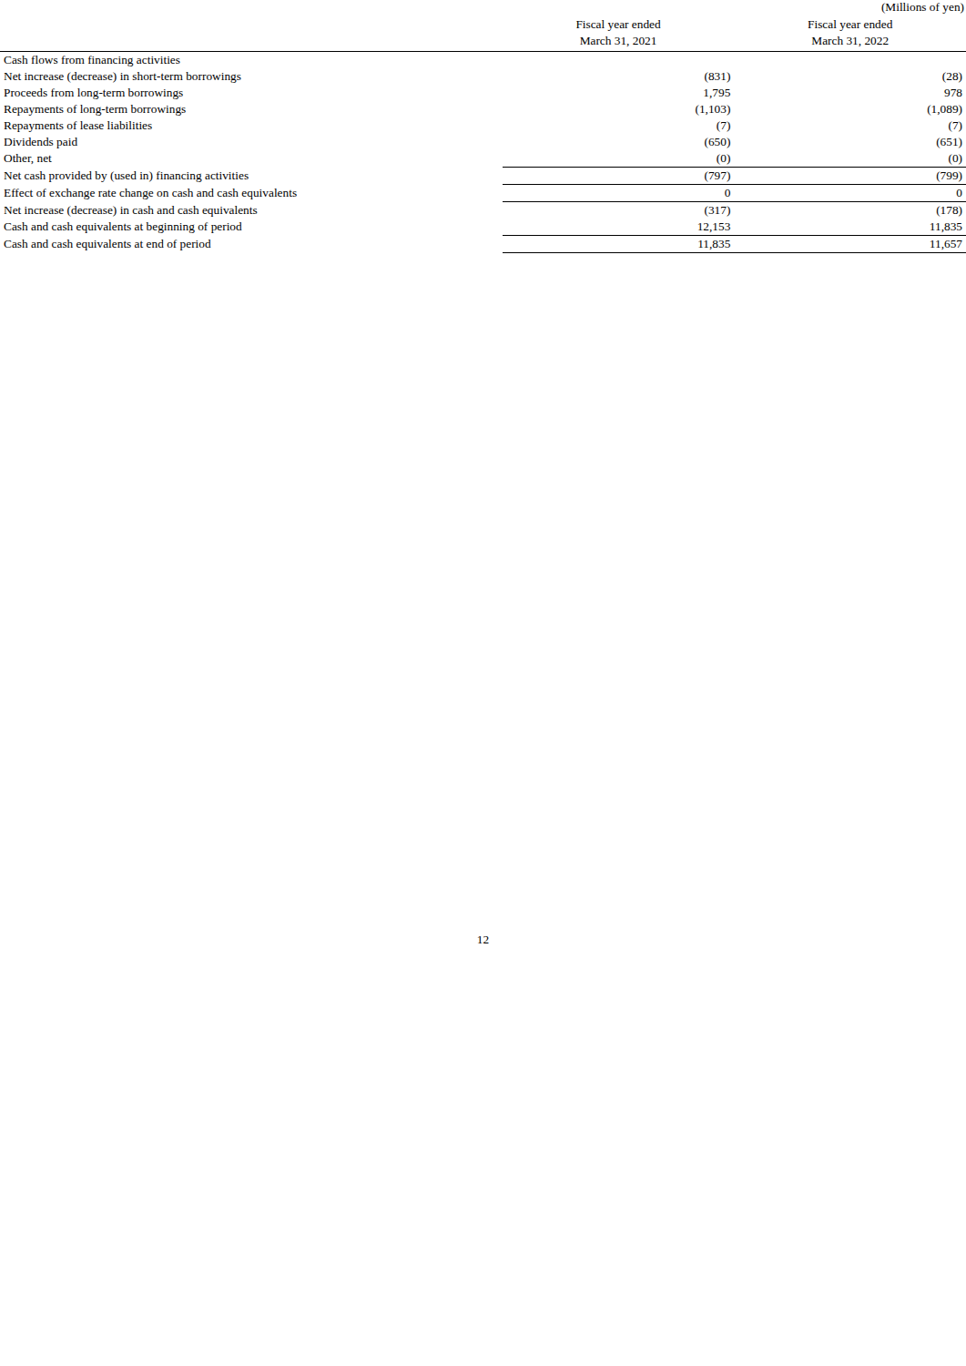(Millions of yen)
| | Fiscal year ended | Fiscal year ended |
| --- | --- | --- |
| | March 31, 2021 | March 31, 2022 |
| Cash flows from financing activities | | |
| Net increase (decrease) in short-term borrowings | (831) | (28) |
| Proceeds from long-term borrowings | 1,795 | 978 |
| Repayments of long-term borrowings | (1,103) | (1,089) |
| Repayments of lease liabilities | (7) | (7) |
| Dividends paid | (650) | (651) |
| Other, net | (0) | (0) |
| Net cash provided by (used in) financing activities | (797) | (799) |
| Effect of exchange rate change on cash and cash equivalents | 0 | 0 |
| Net increase (decrease) in cash and cash equivalents | (317) | (178) |
| Cash and cash equivalents at beginning of period | 12,153 | 11,835 |
| Cash and cash equivalents at end of period | 11,835 | 11,657 |
12